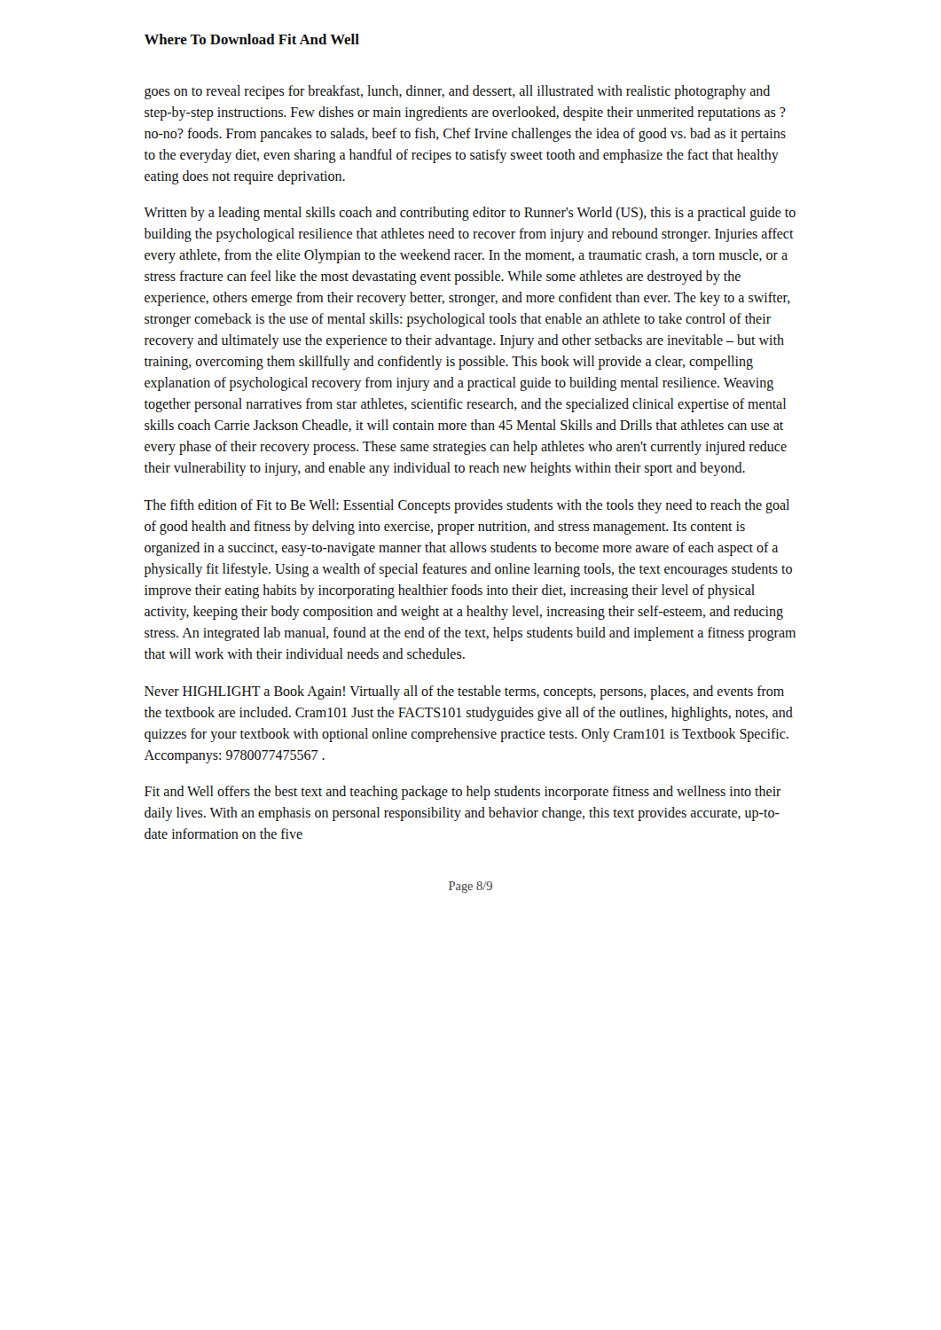Where To Download Fit And Well
goes on to reveal recipes for breakfast, lunch, dinner, and dessert, all illustrated with realistic photography and step-by-step instructions. Few dishes or main ingredients are overlooked, despite their unmerited reputations as ?no-no? foods. From pancakes to salads, beef to fish, Chef Irvine challenges the idea of good vs. bad as it pertains to the everyday diet, even sharing a handful of recipes to satisfy sweet tooth and emphasize the fact that healthy eating does not require deprivation.
Written by a leading mental skills coach and contributing editor to Runner's World (US), this is a practical guide to building the psychological resilience that athletes need to recover from injury and rebound stronger. Injuries affect every athlete, from the elite Olympian to the weekend racer. In the moment, a traumatic crash, a torn muscle, or a stress fracture can feel like the most devastating event possible. While some athletes are destroyed by the experience, others emerge from their recovery better, stronger, and more confident than ever. The key to a swifter, stronger comeback is the use of mental skills: psychological tools that enable an athlete to take control of their recovery and ultimately use the experience to their advantage. Injury and other setbacks are inevitable – but with training, overcoming them skillfully and confidently is possible. This book will provide a clear, compelling explanation of psychological recovery from injury and a practical guide to building mental resilience. Weaving together personal narratives from star athletes, scientific research, and the specialized clinical expertise of mental skills coach Carrie Jackson Cheadle, it will contain more than 45 Mental Skills and Drills that athletes can use at every phase of their recovery process. These same strategies can help athletes who aren't currently injured reduce their vulnerability to injury, and enable any individual to reach new heights within their sport and beyond.
The fifth edition of Fit to Be Well: Essential Concepts provides students with the tools they need to reach the goal of good health and fitness by delving into exercise, proper nutrition, and stress management. Its content is organized in a succinct, easy-to-navigate manner that allows students to become more aware of each aspect of a physically fit lifestyle. Using a wealth of special features and online learning tools, the text encourages students to improve their eating habits by incorporating healthier foods into their diet, increasing their level of physical activity, keeping their body composition and weight at a healthy level, increasing their self-esteem, and reducing stress. An integrated lab manual, found at the end of the text, helps students build and implement a fitness program that will work with their individual needs and schedules.
Never HIGHLIGHT a Book Again! Virtually all of the testable terms, concepts, persons, places, and events from the textbook are included. Cram101 Just the FACTS101 studyguides give all of the outlines, highlights, notes, and quizzes for your textbook with optional online comprehensive practice tests. Only Cram101 is Textbook Specific. Accompanys: 9780077475567 .
Fit and Well offers the best text and teaching package to help students incorporate fitness and wellness into their daily lives. With an emphasis on personal responsibility and behavior change, this text provides accurate, up-to-date information on the five
Page 8/9